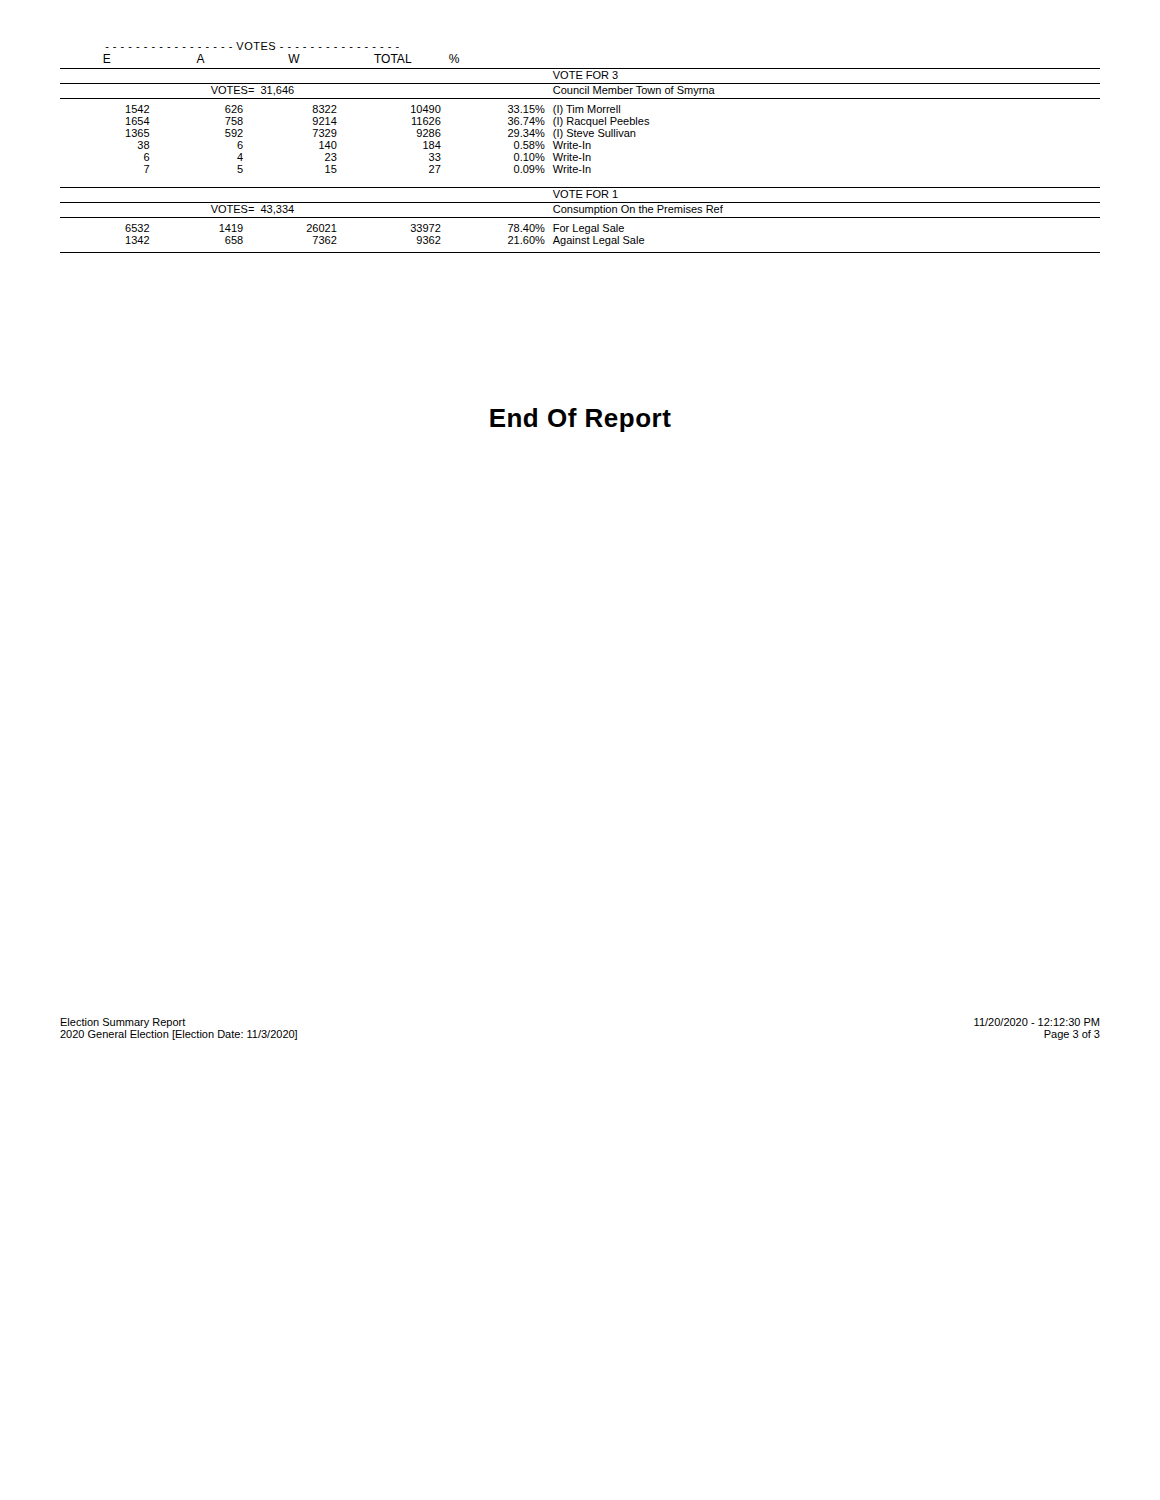| - - - - - - - - - - - - - - - - - VOTES - - - - - - - - - - - - - - - - | | |
| E | A | W | TOTAL | % | |
| | VOTE FOR 3 |
| VOTES= 31,646 | | Council Member Town of Smyrna |
| 1542 | 626 | 8322 | 10490 | 33.15% | (I) Tim Morrell |
| 1654 | 758 | 9214 | 11626 | 36.74% | (I) Racquel Peebles |
| 1365 | 592 | 7329 | 9286 | 29.34% | (I) Steve Sullivan |
| 38 | 6 | 140 | 184 | 0.58% | Write-In |
| 6 | 4 | 23 | 33 | 0.10% | Write-In |
| 7 | 5 | 15 | 27 | 0.09% | Write-In |
| | VOTE FOR 1 |
| VOTES= 43,334 | | Consumption On the Premises Ref |
| 6532 | 1419 | 26021 | 33972 | 78.40% | For Legal Sale |
| 1342 | 658 | 7362 | 9362 | 21.60% | Against Legal Sale |
End Of Report
Election Summary Report
11/20/2020 - 12:12:30 PM
2020 General Election [Election Date: 11/3/2020]
Page 3 of 3